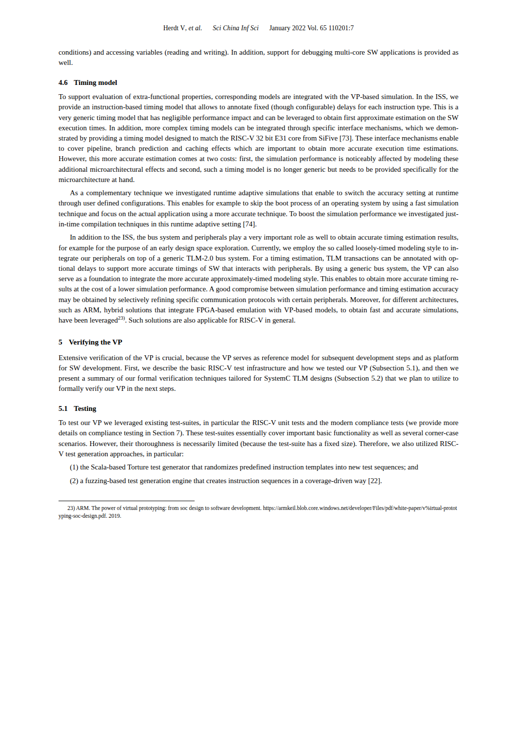Herdt V, et al. Sci China Inf Sci January 2022 Vol. 65 110201:7
conditions) and accessing variables (reading and writing). In addition, support for debugging multi-core SW applications is provided as well.
4.6 Timing model
To support evaluation of extra-functional properties, corresponding models are integrated with the VP-based simulation. In the ISS, we provide an instruction-based timing model that allows to annotate fixed (though configurable) delays for each instruction type. This is a very generic timing model that has negligible performance impact and can be leveraged to obtain first approximate estimation on the SW execution times. In addition, more complex timing models can be integrated through specific interface mechanisms, which we demonstrated by providing a timing model designed to match the RISC-V 32 bit E31 core from SiFive [73]. These interface mechanisms enable to cover pipeline, branch prediction and caching effects which are important to obtain more accurate execution time estimations. However, this more accurate estimation comes at two costs: first, the simulation performance is noticeably affected by modeling these additional microarchitectural effects and second, such a timing model is no longer generic but needs to be provided specifically for the microarchitecture at hand.
As a complementary technique we investigated runtime adaptive simulations that enable to switch the accuracy setting at runtime through user defined configurations. This enables for example to skip the boot process of an operating system by using a fast simulation technique and focus on the actual application using a more accurate technique. To boost the simulation performance we investigated just-in-time compilation techniques in this runtime adaptive setting [74].
In addition to the ISS, the bus system and peripherals play a very important role as well to obtain accurate timing estimation results, for example for the purpose of an early design space exploration. Currently, we employ the so called loosely-timed modeling style to integrate our peripherals on top of a generic TLM-2.0 bus system. For a timing estimation, TLM transactions can be annotated with optional delays to support more accurate timings of SW that interacts with peripherals. By using a generic bus system, the VP can also serve as a foundation to integrate the more accurate approximately-timed modeling style. This enables to obtain more accurate timing results at the cost of a lower simulation performance. A good compromise between simulation performance and timing estimation accuracy may be obtained by selectively refining specific communication protocols with certain peripherals. Moreover, for different architectures, such as ARM, hybrid solutions that integrate FPGA-based emulation with VP-based models, to obtain fast and accurate simulations, have been leveraged23). Such solutions are also applicable for RISC-V in general.
5 Verifying the VP
Extensive verification of the VP is crucial, because the VP serves as reference model for subsequent development steps and as platform for SW development. First, we describe the basic RISC-V test infrastructure and how we tested our VP (Subsection 5.1), and then we present a summary of our formal verification techniques tailored for SystemC TLM designs (Subsection 5.2) that we plan to utilize to formally verify our VP in the next steps.
5.1 Testing
To test our VP we leveraged existing test-suites, in particular the RISC-V unit tests and the modern compliance tests (we provide more details on compliance testing in Section 7). These test-suites essentially cover important basic functionality as well as several corner-case scenarios. However, their thoroughness is necessarily limited (because the test-suite has a fixed size). Therefore, we also utilized RISC-V test generation approaches, in particular:
(1) the Scala-based Torture test generator that randomizes predefined instruction templates into new test sequences; and
(2) a fuzzing-based test generation engine that creates instruction sequences in a coverage-driven way [22].
23) ARM. The power of virtual prototyping: from soc design to software development. https://armkeil.blob.core.windows.net/developer/Files/pdf/white-paper/v%irtual-prototyping-soc-design.pdf. 2019.